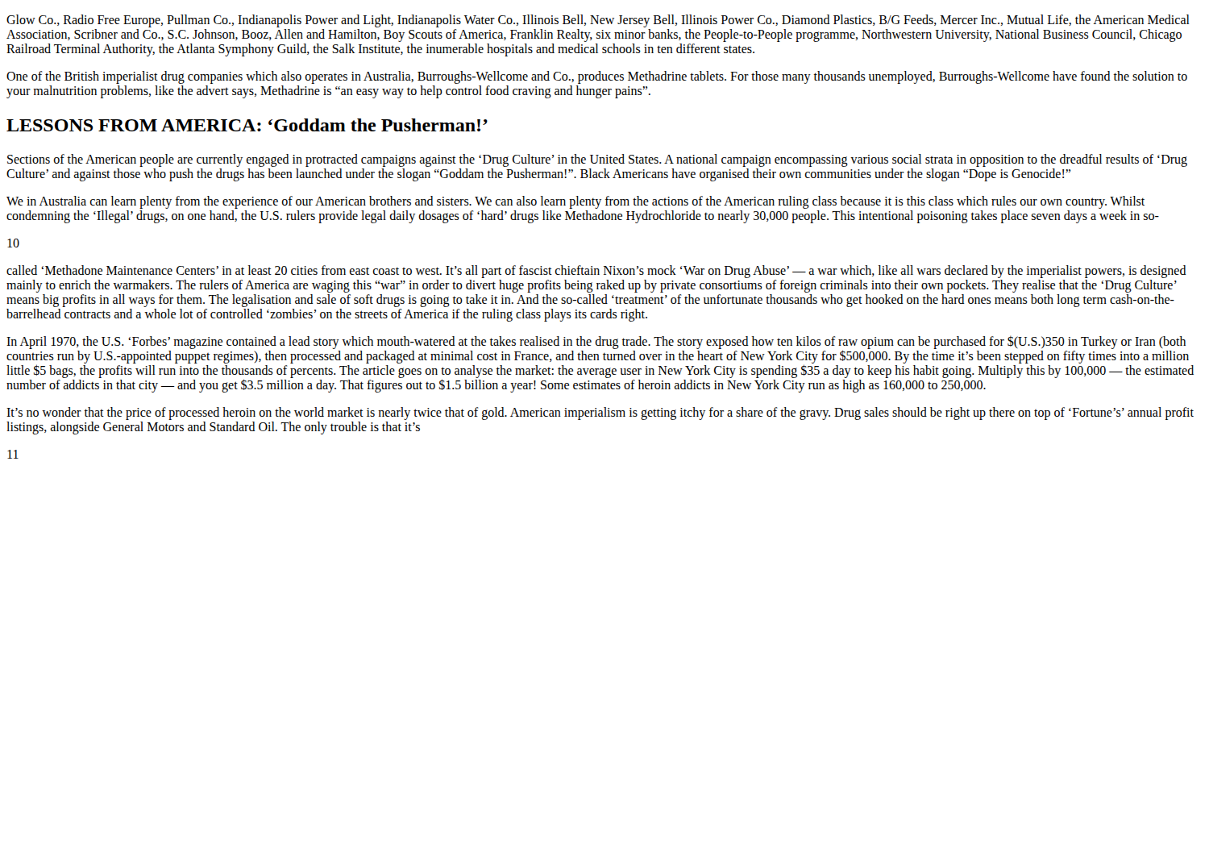Glow Co., Radio Free Europe, Pullman Co., Indianapolis Power and Light, Indianapolis Water Co., Illinois Bell, New Jersey Bell, Illinois Power Co., Diamond Plastics, B/G Feeds, Mercer Inc., Mutual Life, the American Medical Association, Scribner and Co., S.C. Johnson, Booz, Allen and Hamilton, Boy Scouts of America, Franklin Realty, six minor banks, the People-to-People programme, Northwestern University, National Business Council, Chicago Railroad Terminal Authority, the Atlanta Symphony Guild, the Salk Institute, the inumerable hospitals and medical schools in ten different states.
One of the British imperialist drug companies which also operates in Australia, Burroughs-Wellcome and Co., produces Methadrine tablets. For those many thousands unemployed, Burroughs-Wellcome have found the solution to your malnutrition problems, like the advert says, Methadrine is “an easy way to help control food craving and hunger pains”.
LESSONS FROM AMERICA: ‘Goddam the Pusherman!’
Sections of the American people are currently engaged in protracted campaigns against the ‘Drug Culture’ in the United States. A national campaign encompassing various social strata in opposition to the dreadful results of ‘Drug Culture’ and against those who push the drugs has been launched under the slogan “Goddam the Pusherman!”. Black Americans have organised their own communities under the slogan “Dope is Genocide!”
We in Australia can learn plenty from the experience of our American brothers and sisters. We can also learn plenty from the actions of the American ruling class because it is this class which rules our own country. Whilst condemning the ‘Illegal’ drugs, on one hand, the U.S. rulers provide legal daily dosages of ‘hard’ drugs like Methadone Hydrochloride to nearly 30,000 people. This intentional poisoning takes place seven days a week in so-
10
called ‘Methadone Maintenance Centers’ in at least 20 cities from east coast to west. It’s all part of fascist chieftain Nixon’s mock ‘War on Drug Abuse’ — a war which, like all wars declared by the imperialist powers, is designed mainly to enrich the warmakers. The rulers of America are waging this “war” in order to divert huge profits being raked up by private consortiums of foreign criminals into their own pockets. They realise that the ‘Drug Culture’ means big profits in all ways for them. The legalisation and sale of soft drugs is going to take it in. And the so-called ‘treatment’ of the unfortunate thousands who get hooked on the hard ones means both long term cash-on-the-barrelhead contracts and a whole lot of controlled ‘zombies’ on the streets of America if the ruling class plays its cards right.
In April 1970, the U.S. ‘Forbes’ magazine contained a lead story which mouth-watered at the takes realised in the drug trade. The story exposed how ten kilos of raw opium can be purchased for $(U.S.)350 in Turkey or Iran (both countries run by U.S.-appointed puppet regimes), then processed and packaged at minimal cost in France, and then turned over in the heart of New York City for $500,000. By the time it’s been stepped on fifty times into a million little $5 bags, the profits will run into the thousands of percents. The article goes on to analyse the market: the average user in New York City is spending $35 a day to keep his habit going. Multiply this by 100,000 — the estimated number of addicts in that city — and you get $3.5 million a day. That figures out to $1.5 billion a year! Some estimates of heroin addicts in New York City run as high as 160,000 to 250,000.
It’s no wonder that the price of processed heroin on the world market is nearly twice that of gold. American imperialism is getting itchy for a share of the gravy. Drug sales should be right up there on top of ‘Fortune’s’ annual profit listings, alongside General Motors and Standard Oil. The only trouble is that it’s
11